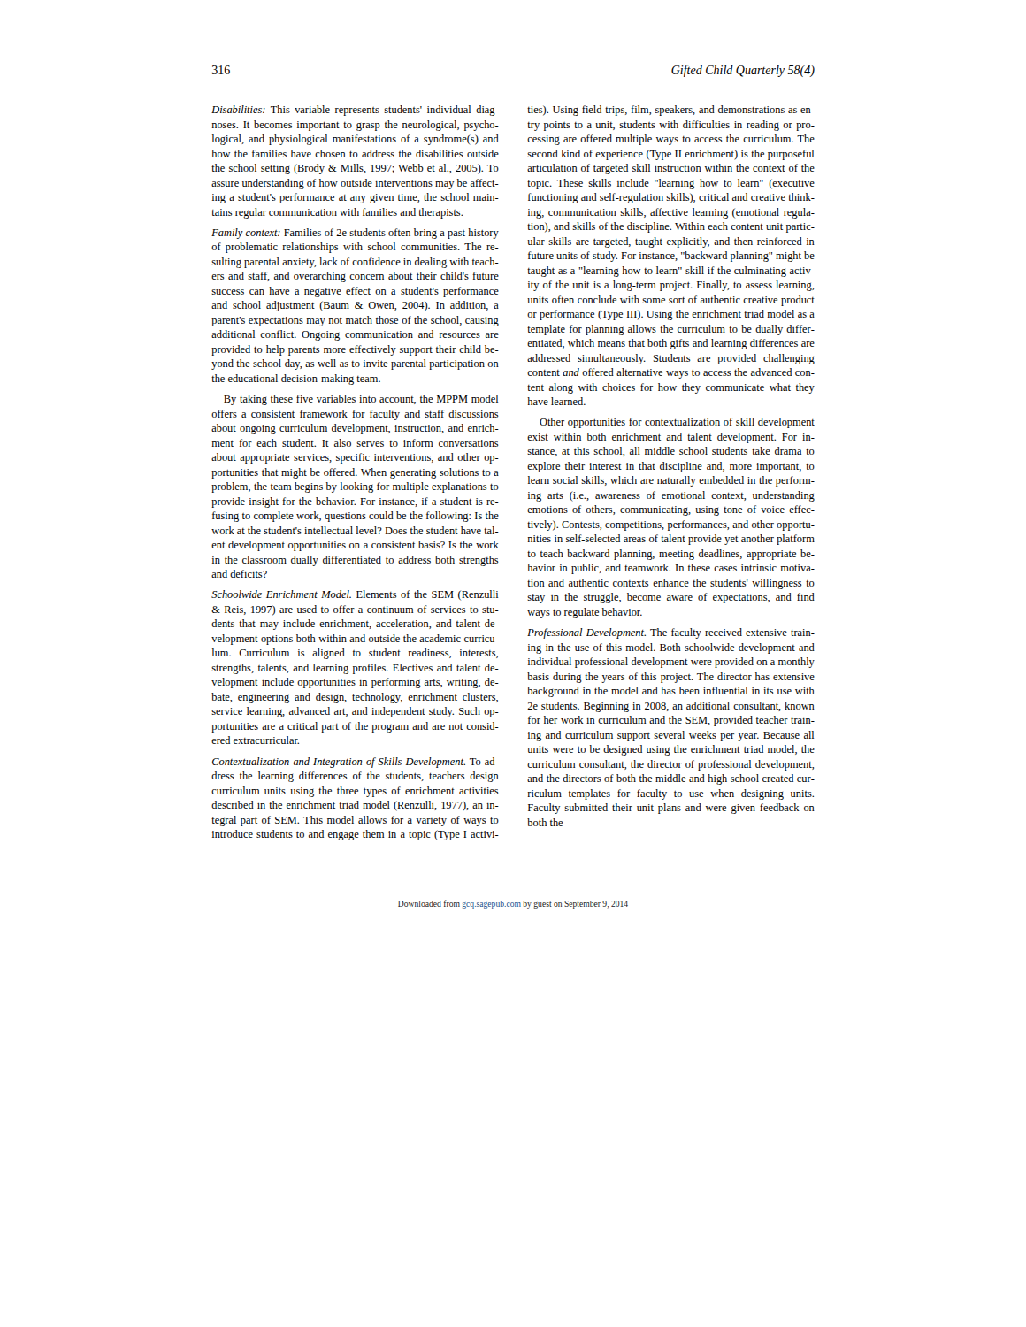316 Gifted Child Quarterly 58(4)
Disabilities: This variable represents students' individual diagnoses. It becomes important to grasp the neurological, psychological, and physiological manifestations of a syndrome(s) and how the families have chosen to address the disabilities outside the school setting (Brody & Mills, 1997; Webb et al., 2005). To assure understanding of how outside interventions may be affecting a student's performance at any given time, the school maintains regular communication with families and therapists.
Family context: Families of 2e students often bring a past history of problematic relationships with school communities. The resulting parental anxiety, lack of confidence in dealing with teachers and staff, and overarching concern about their child's future success can have a negative effect on a student's performance and school adjustment (Baum & Owen, 2004). In addition, a parent's expectations may not match those of the school, causing additional conflict. Ongoing communication and resources are provided to help parents more effectively support their child beyond the school day, as well as to invite parental participation on the educational decision-making team.
By taking these five variables into account, the MPPM model offers a consistent framework for faculty and staff discussions about ongoing curriculum development, instruction, and enrichment for each student. It also serves to inform conversations about appropriate services, specific interventions, and other opportunities that might be offered. When generating solutions to a problem, the team begins by looking for multiple explanations to provide insight for the behavior. For instance, if a student is refusing to complete work, questions could be the following: Is the work at the student's intellectual level? Does the student have talent development opportunities on a consistent basis? Is the work in the classroom dually differentiated to address both strengths and deficits?
Schoolwide Enrichment Model. Elements of the SEM (Renzulli & Reis, 1997) are used to offer a continuum of services to students that may include enrichment, acceleration, and talent development options both within and outside the academic curriculum. Curriculum is aligned to student readiness, interests, strengths, talents, and learning profiles. Electives and talent development include opportunities in performing arts, writing, debate, engineering and design, technology, enrichment clusters, service learning, advanced art, and independent study. Such opportunities are a critical part of the program and are not considered extracurricular.
Contextualization and Integration of Skills Development. To address the learning differences of the students, teachers design curriculum units using the three types of enrichment activities described in the enrichment triad model (Renzulli, 1977), an integral part of SEM. This model allows for a variety of ways to introduce students to and engage them in a topic (Type I activities). Using field trips, film, speakers, and demonstrations as entry points to a unit, students with difficulties in reading or processing are offered multiple ways to access the curriculum. The second kind of experience (Type II enrichment) is the purposeful articulation of targeted skill instruction within the context of the topic. These skills include "learning how to learn" (executive functioning and self-regulation skills), critical and creative thinking, communication skills, affective learning (emotional regulation), and skills of the discipline. Within each content unit particular skills are targeted, taught explicitly, and then reinforced in future units of study. For instance, "backward planning" might be taught as a "learning how to learn" skill if the culminating activity of the unit is a long-term project. Finally, to assess learning, units often conclude with some sort of authentic creative product or performance (Type III). Using the enrichment triad model as a template for planning allows the curriculum to be dually differentiated, which means that both gifts and learning differences are addressed simultaneously. Students are provided challenging content and offered alternative ways to access the advanced content along with choices for how they communicate what they have learned.
Other opportunities for contextualization of skill development exist within both enrichment and talent development. For instance, at this school, all middle school students take drama to explore their interest in that discipline and, more important, to learn social skills, which are naturally embedded in the performing arts (i.e., awareness of emotional context, understanding emotions of others, communicating, using tone of voice effectively). Contests, competitions, performances, and other opportunities in self-selected areas of talent provide yet another platform to teach backward planning, meeting deadlines, appropriate behavior in public, and teamwork. In these cases intrinsic motivation and authentic contexts enhance the students' willingness to stay in the struggle, become aware of expectations, and find ways to regulate behavior.
Professional Development. The faculty received extensive training in the use of this model. Both schoolwide development and individual professional development were provided on a monthly basis during the years of this project. The director has extensive background in the model and has been influential in its use with 2e students. Beginning in 2008, an additional consultant, known for her work in curriculum and the SEM, provided teacher training and curriculum support several weeks per year. Because all units were to be designed using the enrichment triad model, the curriculum consultant, the director of professional development, and the directors of both the middle and high school created curriculum templates for faculty to use when designing units. Faculty submitted their unit plans and were given feedback on both the
Downloaded from gcq.sagepub.com by guest on September 9, 2014